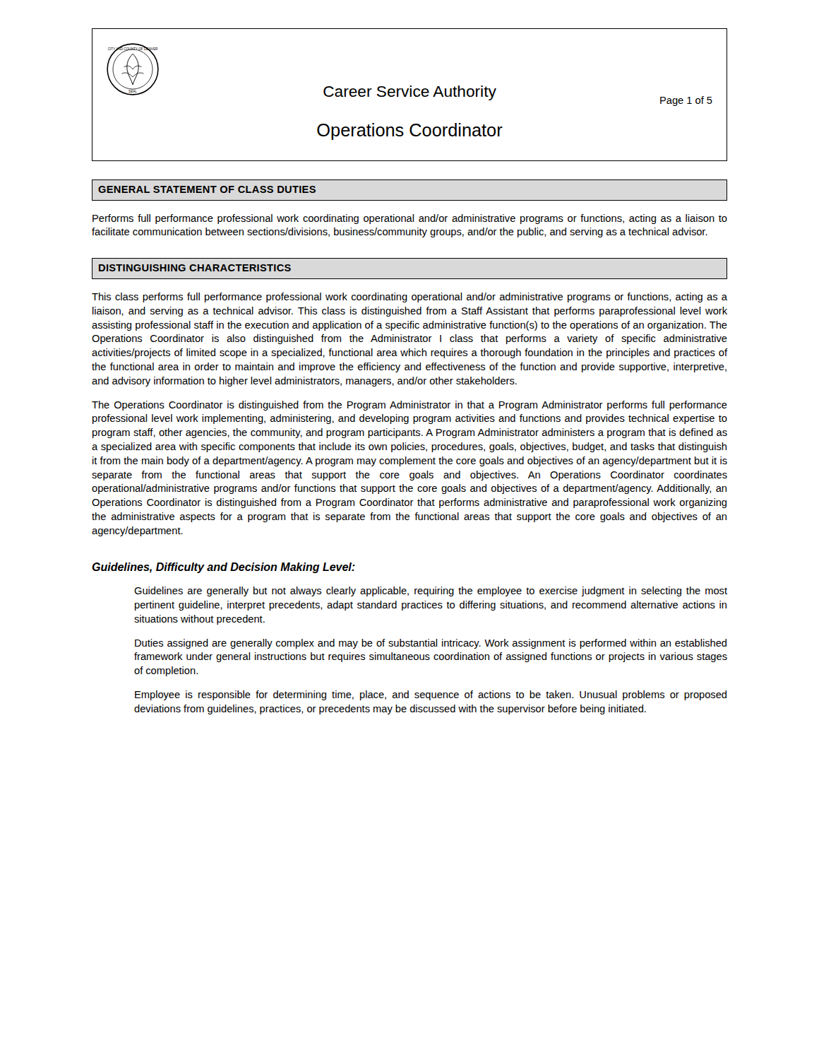CITY AND COUNTY OF DENVER SEAL
Page 1 of 5
Career Service Authority
Operations Coordinator
GENERAL STATEMENT OF CLASS DUTIES
Performs full performance professional work coordinating operational and/or administrative programs or functions, acting as a liaison to facilitate communication between sections/divisions, business/community groups, and/or the public, and serving as a technical advisor.
DISTINGUISHING CHARACTERISTICS
This class performs full performance professional work coordinating operational and/or administrative programs or functions, acting as a liaison, and serving as a technical advisor. This class is distinguished from a Staff Assistant that performs paraprofessional level work assisting professional staff in the execution and application of a specific administrative function(s) to the operations of an organization. The Operations Coordinator is also distinguished from the Administrator I class that performs a variety of specific administrative activities/projects of limited scope in a specialized, functional area which requires a thorough foundation in the principles and practices of the functional area in order to maintain and improve the efficiency and effectiveness of the function and provide supportive, interpretive, and advisory information to higher level administrators, managers, and/or other stakeholders.
The Operations Coordinator is distinguished from the Program Administrator in that a Program Administrator performs full performance professional level work implementing, administering, and developing program activities and functions and provides technical expertise to program staff, other agencies, the community, and program participants. A Program Administrator administers a program that is defined as a specialized area with specific components that include its own policies, procedures, goals, objectives, budget, and tasks that distinguish it from the main body of a department/agency. A program may complement the core goals and objectives of an agency/department but it is separate from the functional areas that support the core goals and objectives. An Operations Coordinator coordinates operational/administrative programs and/or functions that support the core goals and objectives of a department/agency. Additionally, an Operations Coordinator is distinguished from a Program Coordinator that performs administrative and paraprofessional work organizing the administrative aspects for a program that is separate from the functional areas that support the core goals and objectives of an agency/department.
Guidelines, Difficulty and Decision Making Level:
Guidelines are generally but not always clearly applicable, requiring the employee to exercise judgment in selecting the most pertinent guideline, interpret precedents, adapt standard practices to differing situations, and recommend alternative actions in situations without precedent.
Duties assigned are generally complex and may be of substantial intricacy. Work assignment is performed within an established framework under general instructions but requires simultaneous coordination of assigned functions or projects in various stages of completion.
Employee is responsible for determining time, place, and sequence of actions to be taken. Unusual problems or proposed deviations from guidelines, practices, or precedents may be discussed with the supervisor before being initiated.